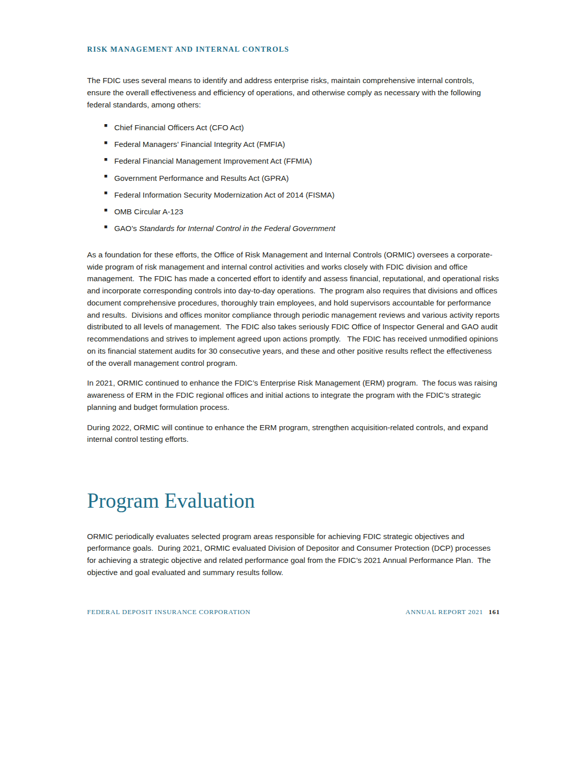Risk Management and Internal Controls
The FDIC uses several means to identify and address enterprise risks, maintain comprehensive internal controls, ensure the overall effectiveness and efficiency of operations, and otherwise comply as necessary with the following federal standards, among others:
Chief Financial Officers Act (CFO Act)
Federal Managers’ Financial Integrity Act (FMFIA)
Federal Financial Management Improvement Act (FFMIA)
Government Performance and Results Act (GPRA)
Federal Information Security Modernization Act of 2014 (FISMA)
OMB Circular A-123
GAO’s Standards for Internal Control in the Federal Government
As a foundation for these efforts, the Office of Risk Management and Internal Controls (ORMIC) oversees a corporate-wide program of risk management and internal control activities and works closely with FDIC division and office management. The FDIC has made a concerted effort to identify and assess financial, reputational, and operational risks and incorporate corresponding controls into day-to-day operations. The program also requires that divisions and offices document comprehensive procedures, thoroughly train employees, and hold supervisors accountable for performance and results. Divisions and offices monitor compliance through periodic management reviews and various activity reports distributed to all levels of management. The FDIC also takes seriously FDIC Office of Inspector General and GAO audit recommendations and strives to implement agreed upon actions promptly. The FDIC has received unmodified opinions on its financial statement audits for 30 consecutive years, and these and other positive results reflect the effectiveness of the overall management control program.
In 2021, ORMIC continued to enhance the FDIC’s Enterprise Risk Management (ERM) program. The focus was raising awareness of ERM in the FDIC regional offices and initial actions to integrate the program with the FDIC’s strategic planning and budget formulation process.
During 2022, ORMIC will continue to enhance the ERM program, strengthen acquisition-related controls, and expand internal control testing efforts.
Program Evaluation
ORMIC periodically evaluates selected program areas responsible for achieving FDIC strategic objectives and performance goals. During 2021, ORMIC evaluated Division of Depositor and Consumer Protection (DCP) processes for achieving a strategic objective and related performance goal from the FDIC’s 2021 Annual Performance Plan. The objective and goal evaluated and summary results follow.
Federal Deposit Insurance Corporation Annual Report 2021 161